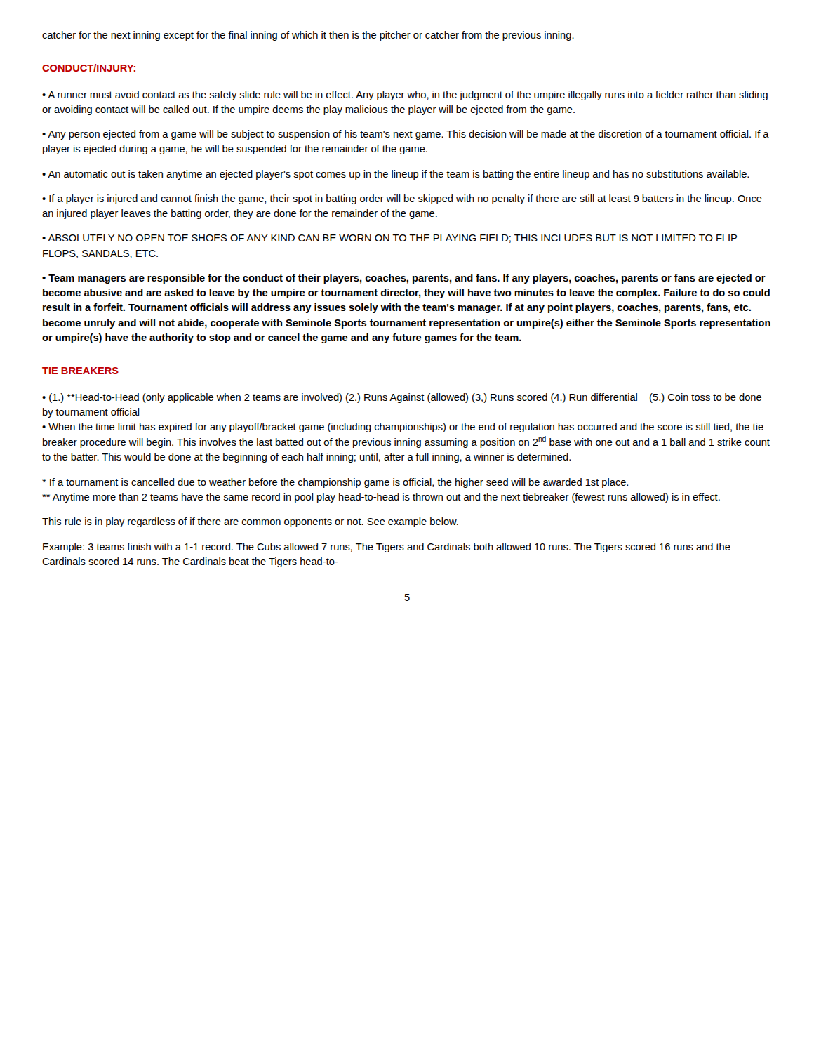catcher for the next inning except for the final inning of which it then is the pitcher or catcher from the previous inning.
CONDUCT/INJURY:
• A runner must avoid contact as the safety slide rule will be in effect. Any player who, in the judgment of the umpire illegally runs into a fielder rather than sliding or avoiding contact will be called out. If the umpire deems the play malicious the player will be ejected from the game.
• Any person ejected from a game will be subject to suspension of his team's next game. This decision will be made at the discretion of a tournament official. If a player is ejected during a game, he will be suspended for the remainder of the game.
• An automatic out is taken anytime an ejected player's spot comes up in the lineup if the team is batting the entire lineup and has no substitutions available.
• If a player is injured and cannot finish the game, their spot in batting order will be skipped with no penalty if there are still at least 9 batters in the lineup. Once an injured player leaves the batting order, they are done for the remainder of the game.
• ABSOLUTELY NO OPEN TOE SHOES OF ANY KIND CAN BE WORN ON TO THE PLAYING FIELD; THIS INCLUDES BUT IS NOT LIMITED TO FLIP FLOPS, SANDALS, ETC.
• Team managers are responsible for the conduct of their players, coaches, parents, and fans. If any players, coaches, parents or fans are ejected or become abusive and are asked to leave by the umpire or tournament director, they will have two minutes to leave the complex. Failure to do so could result in a forfeit. Tournament officials will address any issues solely with the team's manager. If at any point players, coaches, parents, fans, etc. become unruly and will not abide, cooperate with Seminole Sports tournament representation or umpire(s) either the Seminole Sports representation or umpire(s) have the authority to stop and or cancel the game and any future games for the team.
TIE BREAKERS
• (1.) **Head-to-Head (only applicable when 2 teams are involved) (2.) Runs Against (allowed) (3,) Runs scored (4.) Run differential (5.) Coin toss to be done by tournament official
• When the time limit has expired for any playoff/bracket game (including championships) or the end of regulation has occurred and the score is still tied, the tie breaker procedure will begin. This involves the last batted out of the previous inning assuming a position on 2nd base with one out and a 1 ball and 1 strike count to the batter. This would be done at the beginning of each half inning; until, after a full inning, a winner is determined.
* If a tournament is cancelled due to weather before the championship game is official, the higher seed will be awarded 1st place.
** Anytime more than 2 teams have the same record in pool play head-to-head is thrown out and the next tiebreaker (fewest runs allowed) is in effect.
This rule is in play regardless of if there are common opponents or not. See example below.
Example: 3 teams finish with a 1-1 record. The Cubs allowed 7 runs, The Tigers and Cardinals both allowed 10 runs. The Tigers scored 16 runs and the Cardinals scored 14 runs. The Cardinals beat the Tigers head-to-
5